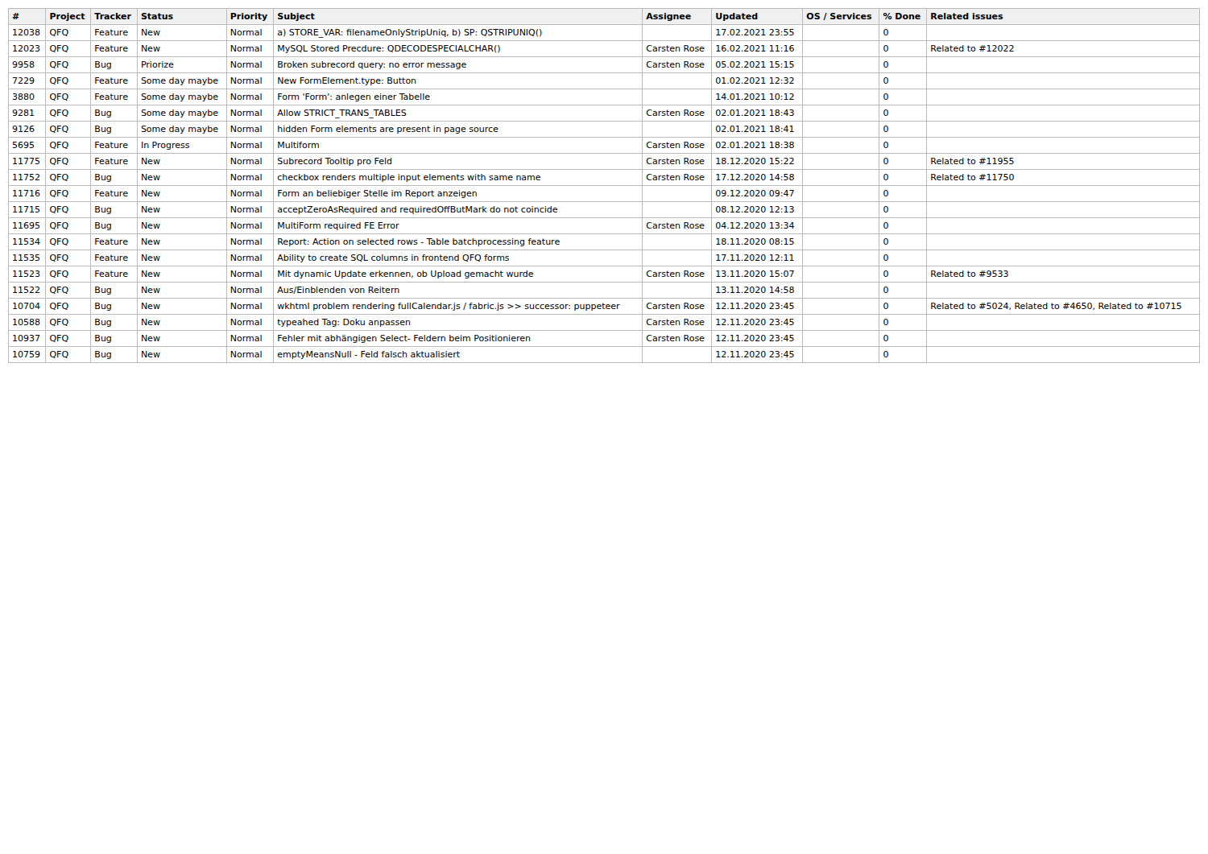| # | Project | Tracker | Status | Priority | Subject | Assignee | Updated | OS / Services | % Done | Related issues |
| --- | --- | --- | --- | --- | --- | --- | --- | --- | --- | --- |
| 12038 | QFQ | Feature | New | Normal | a) STORE_VAR: filenameOnlyStripUniq, b) SP: QSTRIPUNIQ() | | 17.02.2021 23:55 | | 0 | |
| 12023 | QFQ | Feature | New | Normal | MySQL Stored Precdure: QDECODESPECIALCHAR() | Carsten Rose | 16.02.2021 11:16 | | 0 | Related to #12022 |
| 9958 | QFQ | Bug | Priorize | Normal | Broken subrecord query: no error message | Carsten Rose | 05.02.2021 15:15 | | 0 | |
| 7229 | QFQ | Feature | Some day maybe | Normal | New FormElement.type: Button | | 01.02.2021 12:32 | | 0 | |
| 3880 | QFQ | Feature | Some day maybe | Normal | Form 'Form': anlegen einer Tabelle | | 14.01.2021 10:12 | | 0 | |
| 9281 | QFQ | Bug | Some day maybe | Normal | Allow STRICT_TRANS_TABLES | Carsten Rose | 02.01.2021 18:43 | | 0 | |
| 9126 | QFQ | Bug | Some day maybe | Normal | hidden Form elements are present in page source | | 02.01.2021 18:41 | | 0 | |
| 5695 | QFQ | Feature | In Progress | Normal | Multiform | Carsten Rose | 02.01.2021 18:38 | | 0 | |
| 11775 | QFQ | Feature | New | Normal | Subrecord Tooltip pro Feld | Carsten Rose | 18.12.2020 15:22 | | 0 | Related to #11955 |
| 11752 | QFQ | Bug | New | Normal | checkbox renders multiple input elements with same name | Carsten Rose | 17.12.2020 14:58 | | 0 | Related to #11750 |
| 11716 | QFQ | Feature | New | Normal | Form an beliebiger Stelle im Report anzeigen | | 09.12.2020 09:47 | | 0 | |
| 11715 | QFQ | Bug | New | Normal | acceptZeroAsRequired and requiredOffButMark do not coincide | | 08.12.2020 12:13 | | 0 | |
| 11695 | QFQ | Bug | New | Normal | MultiForm required FE Error | Carsten Rose | 04.12.2020 13:34 | | 0 | |
| 11534 | QFQ | Feature | New | Normal | Report: Action on selected rows - Table batchprocessing feature | | 18.11.2020 08:15 | | 0 | |
| 11535 | QFQ | Feature | New | Normal | Ability to create SQL columns in frontend QFQ forms | | 17.11.2020 12:11 | | 0 | |
| 11523 | QFQ | Feature | New | Normal | Mit dynamic Update erkennen, ob Upload gemacht wurde | Carsten Rose | 13.11.2020 15:07 | | 0 | Related to #9533 |
| 11522 | QFQ | Bug | New | Normal | Aus/Einblenden von Reitern | | 13.11.2020 14:58 | | 0 | |
| 10704 | QFQ | Bug | New | Normal | wkhtml problem rendering fullCalendar.js / fabric.js >> successor: puppeteer | Carsten Rose | 12.11.2020 23:45 | | 0 | Related to #5024, Related to #4650, Related to #10715 |
| 10588 | QFQ | Bug | New | Normal | typeahed Tag: Doku anpassen | Carsten Rose | 12.11.2020 23:45 | | 0 | |
| 10937 | QFQ | Bug | New | Normal | Fehler mit abhängigen Select- Feldern beim Positionieren | Carsten Rose | 12.11.2020 23:45 | | 0 | |
| 10759 | QFQ | Bug | New | Normal | emptyMeansNull - Feld falsch aktualisiert | | 12.11.2020 23:45 | | 0 | |